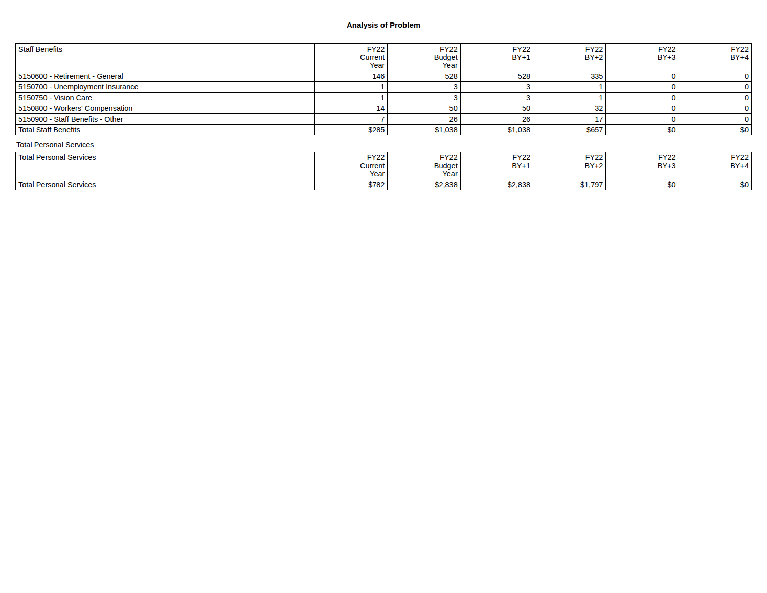Analysis of Problem
| Staff Benefits | FY22 Current Year | FY22 Budget Year | FY22 BY+1 | FY22 BY+2 | FY22 BY+3 | FY22 BY+4 |
| 5150600 - Retirement - General | 146 | 528 | 528 | 335 | 0 | 0 |
| 5150700 - Unemployment Insurance | 1 | 3 | 3 | 1 | 0 | 0 |
| 5150750 - Vision Care | 1 | 3 | 3 | 1 | 0 | 0 |
| 5150800 - Workers' Compensation | 14 | 50 | 50 | 32 | 0 | 0 |
| 5150900 - Staff Benefits - Other | 7 | 26 | 26 | 17 | 0 | 0 |
| Total Staff Benefits | $285 | $1,038 | $1,038 | $657 | $0 | $0 |
Total Personal Services
| Total Personal Services | FY22 Current Year | FY22 Budget Year | FY22 BY+1 | FY22 BY+2 | FY22 BY+3 | FY22 BY+4 |
| Total Personal Services | $782 | $2,838 | $2,838 | $1,797 | $0 | $0 |